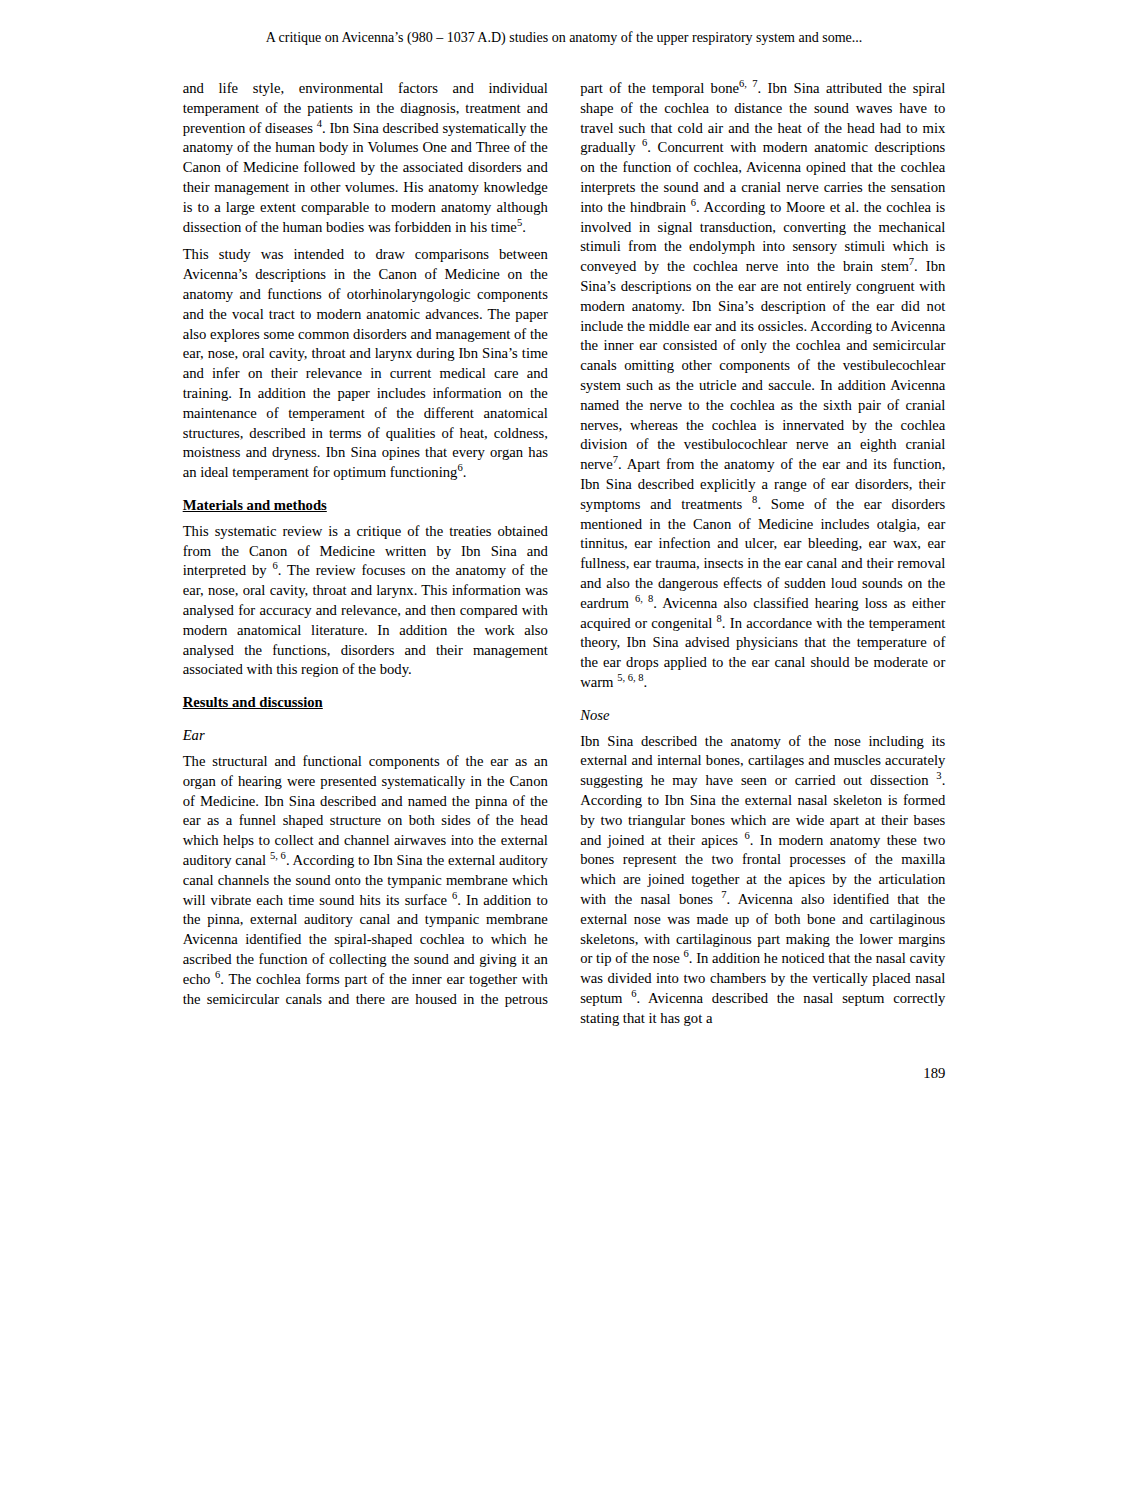A critique on Avicenna’s (980 – 1037 A.D) studies on anatomy of the upper respiratory system and some...
and life style, environmental factors and individual temperament of the patients in the diagnosis, treatment and prevention of diseases 4. Ibn Sina described systematically the anatomy of the human body in Volumes One and Three of the Canon of Medicine followed by the associated disorders and their management in other volumes. His anatomy knowledge is to a large extent comparable to modern anatomy although dissection of the human bodies was forbidden in his time5.
This study was intended to draw comparisons between Avicenna’s descriptions in the Canon of Medicine on the anatomy and functions of otorhinolaryngologic components and the vocal tract to modern anatomic advances. The paper also explores some common disorders and management of the ear, nose, oral cavity, throat and larynx during Ibn Sina’s time and infer on their relevance in current medical care and training. In addition the paper includes information on the maintenance of temperament of the different anatomical structures, described in terms of qualities of heat, coldness, moistness and dryness. Ibn Sina opines that every organ has an ideal temperament for optimum functioning6.
Materials and methods
This systematic review is a critique of the treaties obtained from the Canon of Medicine written by Ibn Sina and interpreted by 6. The review focuses on the anatomy of the ear, nose, oral cavity, throat and larynx. This information was analysed for accuracy and relevance, and then compared with modern anatomical literature. In addition the work also analysed the functions, disorders and their management associated with this region of the body.
Results and discussion
Ear
The structural and functional components of the ear as an organ of hearing were presented systematically in the Canon of Medicine. Ibn Sina described and named the pinna of the ear as a funnel shaped structure on both sides of the head which helps to collect and channel airwaves into the external auditory canal 5, 6. According to Ibn Sina the external auditory canal channels the sound onto the tympanic membrane which will vibrate each time sound hits its surface 6. In addition to the pinna, external auditory canal and tympanic membrane Avicenna identified the spiral-shaped cochlea to which he ascribed the function of collecting the sound and giving it an echo 6. The cochlea forms part of the inner ear together with the semicircular canals and there are housed in the petrous part of the temporal bone6, 7. Ibn Sina attributed the spiral shape of the cochlea to distance the sound waves have to travel such that cold air and the heat of the head had to mix gradually 6. Concurrent with modern anatomic descriptions on the function of cochlea, Avicenna opined that the cochlea interprets the sound and a cranial nerve carries the sensation into the hindbrain 6. According to Moore et al. the cochlea is involved in signal transduction, converting the mechanical stimuli from the endolymph into sensory stimuli which is conveyed by the cochlea nerve into the brain stem7. Ibn Sina’s descriptions on the ear are not entirely congruent with modern anatomy. Ibn Sina’s description of the ear did not include the middle ear and its ossicles. According to Avicenna the inner ear consisted of only the cochlea and semicircular canals omitting other components of the vestibulecochlear system such as the utricle and saccule. In addition Avicenna named the nerve to the cochlea as the sixth pair of cranial nerves, whereas the cochlea is innervated by the cochlea division of the vestibulocochlear nerve an eighth cranial nerve7. Apart from the anatomy of the ear and its function, Ibn Sina described explicitly a range of ear disorders, their symptoms and treatments 8. Some of the ear disorders mentioned in the Canon of Medicine includes otalgia, ear tinnitus, ear infection and ulcer, ear bleeding, ear wax, ear fullness, ear trauma, insects in the ear canal and their removal and also the dangerous effects of sudden loud sounds on the eardrum 6, 8. Avicenna also classified hearing loss as either acquired or congenital 8. In accordance with the temperament theory, Ibn Sina advised physicians that the temperature of the ear drops applied to the ear canal should be moderate or warm 5, 6, 8.
Nose
Ibn Sina described the anatomy of the nose including its external and internal bones, cartilages and muscles accurately suggesting he may have seen or carried out dissection 3. According to Ibn Sina the external nasal skeleton is formed by two triangular bones which are wide apart at their bases and joined at their apices 6. In modern anatomy these two bones represent the two frontal processes of the maxilla which are joined together at the apices by the articulation with the nasal bones 7. Avicenna also identified that the external nose was made up of both bone and cartilaginous skeletons, with cartilaginous part making the lower margins or tip of the nose 6. In addition he noticed that the nasal cavity was divided into two chambers by the vertically placed nasal septum 6. Avicenna described the nasal septum correctly stating that it has got a
189